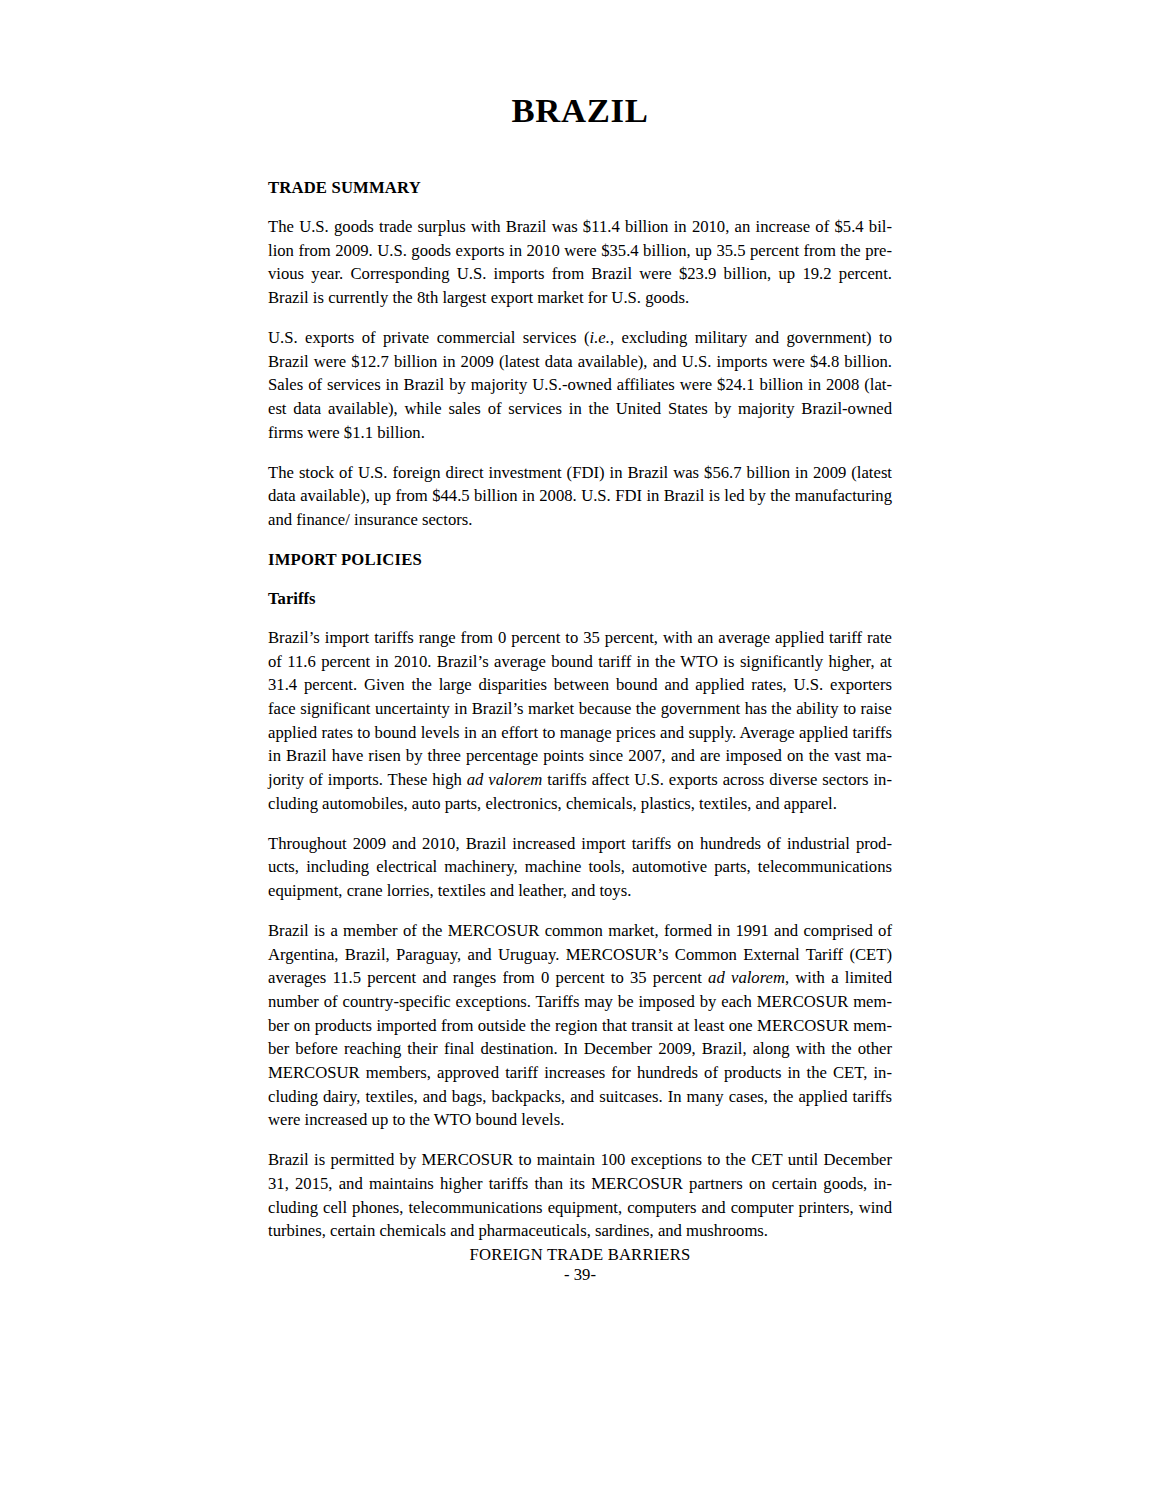BRAZIL
Trade Summary
The U.S. goods trade surplus with Brazil was $11.4 billion in 2010, an increase of $5.4 billion from 2009. U.S. goods exports in 2010 were $35.4 billion, up 35.5 percent from the previous year. Corresponding U.S. imports from Brazil were $23.9 billion, up 19.2 percent. Brazil is currently the 8th largest export market for U.S. goods.
U.S. exports of private commercial services (i.e., excluding military and government) to Brazil were $12.7 billion in 2009 (latest data available), and U.S. imports were $4.8 billion. Sales of services in Brazil by majority U.S.-owned affiliates were $24.1 billion in 2008 (latest data available), while sales of services in the United States by majority Brazil-owned firms were $1.1 billion.
The stock of U.S. foreign direct investment (FDI) in Brazil was $56.7 billion in 2009 (latest data available), up from $44.5 billion in 2008. U.S. FDI in Brazil is led by the manufacturing and finance/ insurance sectors.
Import Policies
Tariffs
Brazil’s import tariffs range from 0 percent to 35 percent, with an average applied tariff rate of 11.6 percent in 2010. Brazil’s average bound tariff in the WTO is significantly higher, at 31.4 percent. Given the large disparities between bound and applied rates, U.S. exporters face significant uncertainty in Brazil’s market because the government has the ability to raise applied rates to bound levels in an effort to manage prices and supply. Average applied tariffs in Brazil have risen by three percentage points since 2007, and are imposed on the vast majority of imports. These high ad valorem tariffs affect U.S. exports across diverse sectors including automobiles, auto parts, electronics, chemicals, plastics, textiles, and apparel.
Throughout 2009 and 2010, Brazil increased import tariffs on hundreds of industrial products, including electrical machinery, machine tools, automotive parts, telecommunications equipment, crane lorries, textiles and leather, and toys.
Brazil is a member of the MERCOSUR common market, formed in 1991 and comprised of Argentina, Brazil, Paraguay, and Uruguay. MERCOSUR’s Common External Tariff (CET) averages 11.5 percent and ranges from 0 percent to 35 percent ad valorem, with a limited number of country-specific exceptions. Tariffs may be imposed by each MERCOSUR member on products imported from outside the region that transit at least one MERCOSUR member before reaching their final destination. In December 2009, Brazil, along with the other MERCOSUR members, approved tariff increases for hundreds of products in the CET, including dairy, textiles, and bags, backpacks, and suitcases. In many cases, the applied tariffs were increased up to the WTO bound levels.
Brazil is permitted by MERCOSUR to maintain 100 exceptions to the CET until December 31, 2015, and maintains higher tariffs than its MERCOSUR partners on certain goods, including cell phones, telecommunications equipment, computers and computer printers, wind turbines, certain chemicals and pharmaceuticals, sardines, and mushrooms.
FOREIGN TRADE BARRIERS
- 39-